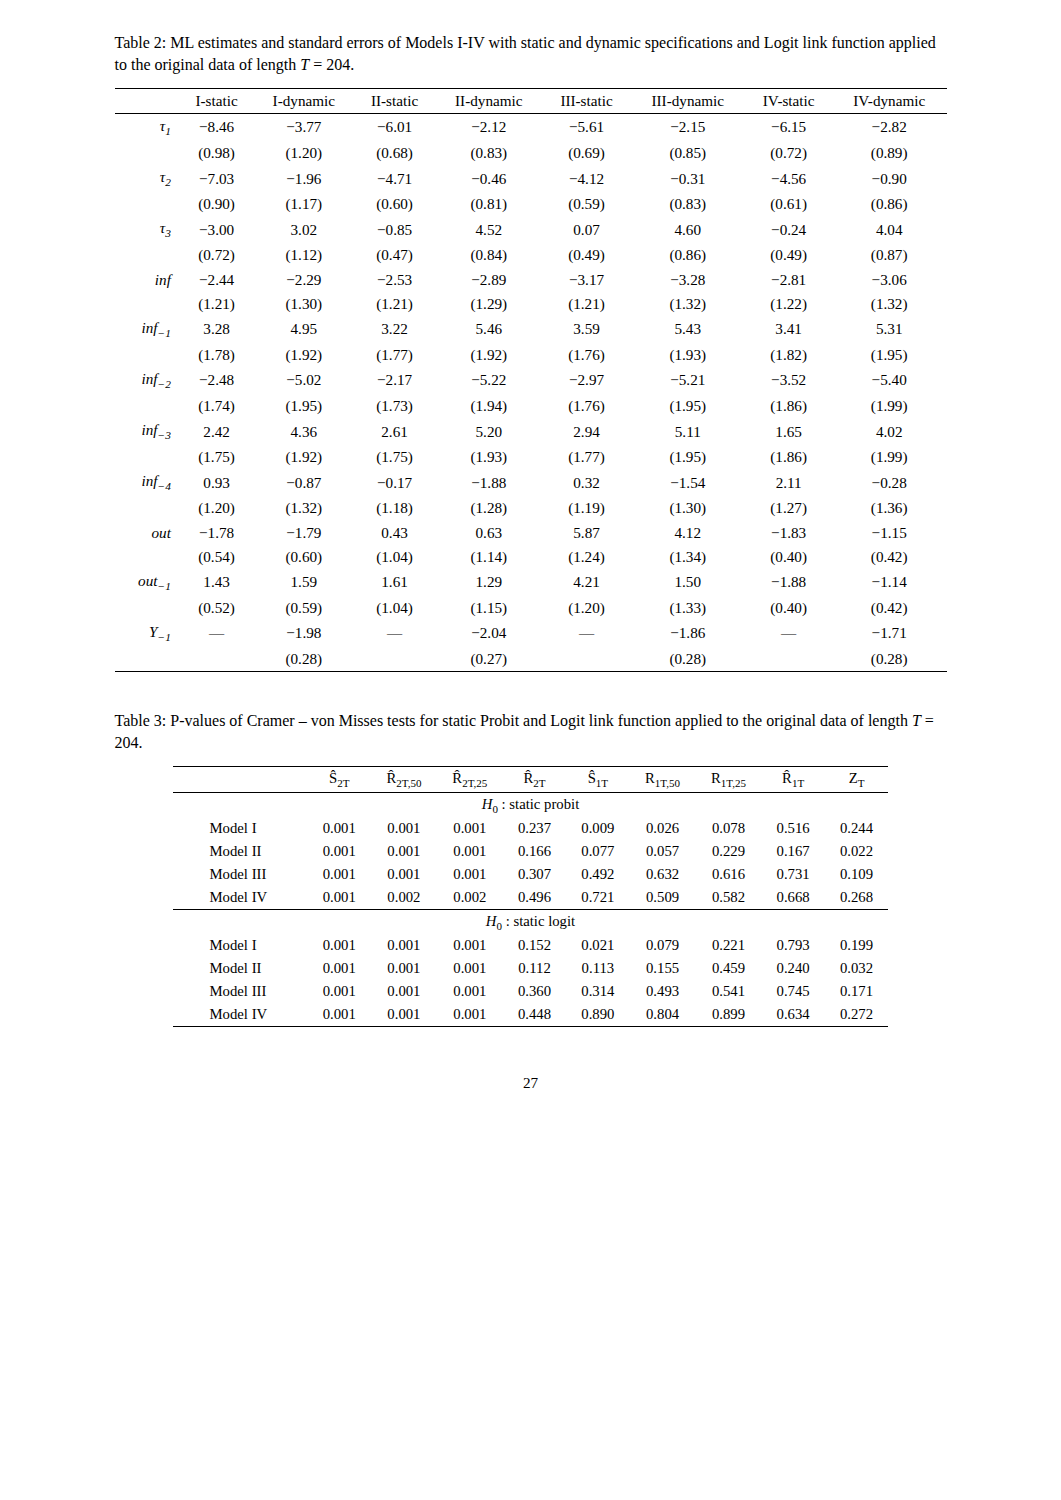Table 2: ML estimates and standard errors of Models I-IV with static and dynamic specifications and Logit link function applied to the original data of length T = 204.
| | I-static | I-dynamic | II-static | II-dynamic | III-static | III-dynamic | IV-static | IV-dynamic |
| --- | --- | --- | --- | --- | --- | --- | --- | --- |
| τ 1 | −8.46 | −3.77 | −6.01 | −2.12 | −5.61 | −2.15 | −6.15 | −2.82 |
| | (0.98) | (1.20) | (0.68) | (0.83) | (0.69) | (0.85) | (0.72) | (0.89) |
| τ 2 | −7.03 | −1.96 | −4.71 | −0.46 | −4.12 | −0.31 | −4.56 | −0.90 |
| | (0.90) | (1.17) | (0.60) | (0.81) | (0.59) | (0.83) | (0.61) | (0.86) |
| τ 3 | −3.00 | 3.02 | −0.85 | 4.52 | 0.07 | 4.60 | −0.24 | 4.04 |
| | (0.72) | (1.12) | (0.47) | (0.84) | (0.49) | (0.86) | (0.49) | (0.87) |
| inf | −2.44 | −2.29 | −2.53 | −2.89 | −3.17 | −3.28 | −2.81 | −3.06 |
| | (1.21) | (1.30) | (1.21) | (1.29) | (1.21) | (1.32) | (1.22) | (1.32) |
| inf −1 | 3.28 | 4.95 | 3.22 | 5.46 | 3.59 | 5.43 | 3.41 | 5.31 |
| | (1.78) | (1.92) | (1.77) | (1.92) | (1.76) | (1.93) | (1.82) | (1.95) |
| inf −2 | −2.48 | −5.02 | −2.17 | −5.22 | −2.97 | −5.21 | −3.52 | −5.40 |
| | (1.74) | (1.95) | (1.73) | (1.94) | (1.76) | (1.95) | (1.86) | (1.99) |
| inf −3 | 2.42 | 4.36 | 2.61 | 5.20 | 2.94 | 5.11 | 1.65 | 4.02 |
| | (1.75) | (1.92) | (1.75) | (1.93) | (1.77) | (1.95) | (1.86) | (1.99) |
| inf −4 | 0.93 | −0.87 | −0.17 | −1.88 | 0.32 | −1.54 | 2.11 | −0.28 |
| | (1.20) | (1.32) | (1.18) | (1.28) | (1.19) | (1.30) | (1.27) | (1.36) |
| out | −1.78 | −1.79 | 0.43 | 0.63 | 5.87 | 4.12 | −1.83 | −1.15 |
| | (0.54) | (0.60) | (1.04) | (1.14) | (1.24) | (1.34) | (0.40) | (0.42) |
| out −1 | 1.43 | 1.59 | 1.61 | 1.29 | 4.21 | 1.50 | −1.88 | −1.14 |
| | (0.52) | (0.59) | (1.04) | (1.15) | (1.20) | (1.33) | (0.40) | (0.42) |
| Y −1 | — | −1.98 | — | −2.04 | — | −1.86 | — | −1.71 |
| | | (0.28) | | (0.27) | | (0.28) | | (0.28) |
Table 3: P-values of Cramer – von Misses tests for static Probit and Logit link function applied to the original data of length T = 204.
| | Ŝ 2T | R̂ 2T,50 | R̂ 2T,25 | R̂ 2T | Ŝ 1T | R 1T,50 | R 1T,25 | R̂ 1T | Z T |
| --- | --- | --- | --- | --- | --- | --- | --- | --- | --- |
| H 0 : static probit |
| Model I | 0.001 | 0.001 | 0.001 | 0.237 | 0.009 | 0.026 | 0.078 | 0.516 | 0.244 |
| Model II | 0.001 | 0.001 | 0.001 | 0.166 | 0.077 | 0.057 | 0.229 | 0.167 | 0.022 |
| Model III | 0.001 | 0.001 | 0.001 | 0.307 | 0.492 | 0.632 | 0.616 | 0.731 | 0.109 |
| Model IV | 0.001 | 0.002 | 0.002 | 0.496 | 0.721 | 0.509 | 0.582 | 0.668 | 0.268 |
| H 0 : static logit |
| Model I | 0.001 | 0.001 | 0.001 | 0.152 | 0.021 | 0.079 | 0.221 | 0.793 | 0.199 |
| Model II | 0.001 | 0.001 | 0.001 | 0.112 | 0.113 | 0.155 | 0.459 | 0.240 | 0.032 |
| Model III | 0.001 | 0.001 | 0.001 | 0.360 | 0.314 | 0.493 | 0.541 | 0.745 | 0.171 |
| Model IV | 0.001 | 0.001 | 0.001 | 0.448 | 0.890 | 0.804 | 0.899 | 0.634 | 0.272 |
27